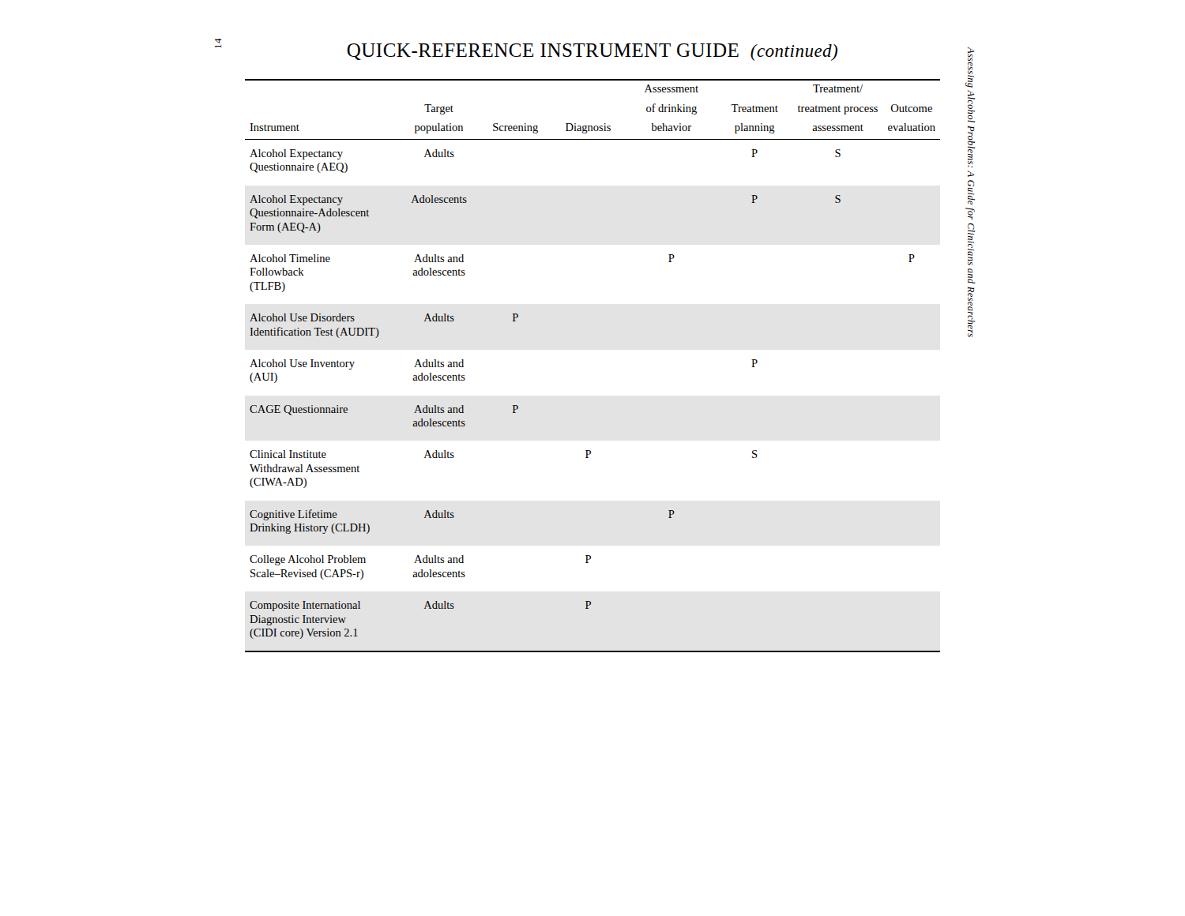14
Assessing Alcohol Problems: A Guide for Clinicians and Researchers
QUICK-REFERENCE INSTRUMENT GUIDE (continued)
| | | | | Assessment | | Treatment/ | |
| --- | --- | --- | --- | --- | --- | --- | --- |
| | Target | | | of drinking | Treatment | treatment process | Outcome |
| Instrument | population | Screening | Diagnosis | behavior | planning | assessment | evaluation |
| Alcohol Expectancy Questionnaire (AEQ) | Adults | | | | P | S | |
| Alcohol Expectancy Questionnaire-Adolescent Form (AEQ-A) | Adolescents | | | | P | S | |
| Alcohol Timeline Followback (TLFB) | Adults and adolescents | | | P | | | P |
| Alcohol Use Disorders Identification Test (AUDIT) | Adults | P | | | | | |
| Alcohol Use Inventory (AUI) | Adults and adolescents | | | | P | | |
| CAGE Questionnaire | Adults and adolescents | P | | | | | |
| Clinical Institute Withdrawal Assessment (CIWA-AD) | Adults | | P | | S | | |
| Cognitive Lifetime Drinking History (CLDH) | Adults | | | P | | | |
| College Alcohol Problem Scale–Revised (CAPS-r) | Adults and adolescents | | P | | | | |
| Composite International Diagnostic Interview (CIDI core) Version 2.1 | Adults | | P | | | | |